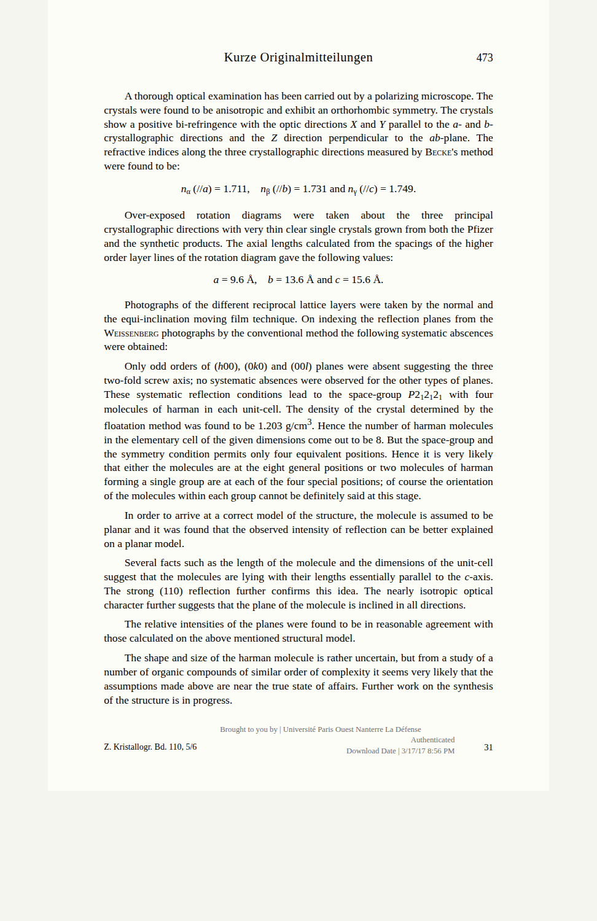Kurze Originalmitteilungen 473
A thorough optical examination has been carried out by a polarizing microscope. The crystals were found to be anisotropic and exhibit an orthorhombic symmetry. The crystals show a positive bi-refringence with the optic directions X and Y parallel to the a- and b-crystallographic directions and the Z direction perpendicular to the ab-plane. The refractive indices along the three crystallographic directions measured by Becke's method were found to be:
nα (//a) = 1.711, nβ (//b) = 1.731 and nγ (//c) = 1.749.
Over-exposed rotation diagrams were taken about the three principal crystallographic directions with very thin clear single crystals grown from both the Pfizer and the synthetic products. The axial lengths calculated from the spacings of the higher order layer lines of the rotation diagram gave the following values:
a = 9.6 Å, b = 13.6 Å and c = 15.6 Å.
Photographs of the different reciprocal lattice layers were taken by the normal and the equi-inclination moving film technique. On indexing the reflection planes from the Weissenberg photographs by the conventional method the following systematic abscences were obtained:
Only odd orders of (h00), (0k0) and (00l) planes were absent suggesting the three two-fold screw axis; no systematic absences were observed for the other types of planes. These systematic reflection conditions lead to the space-group P212121 with four molecules of harman in each unit-cell. The density of the crystal determined by the floatation method was found to be 1.203 g/cm3. Hence the number of harman molecules in the elementary cell of the given dimensions come out to be 8. But the space-group and the symmetry condition permits only four equivalent positions. Hence it is very likely that either the molecules are at the eight general positions or two molecules of harman forming a single group are at each of the four special positions; of course the orientation of the molecules within each group cannot be definitely said at this stage.
In order to arrive at a correct model of the structure, the molecule is assumed to be planar and it was found that the observed intensity of reflection can be better explained on a planar model.
Several facts such as the length of the molecule and the dimensions of the unit-cell suggest that the molecules are lying with their lengths essentially parallel to the c-axis. The strong (110) reflection further confirms this idea. The nearly isotropic optical character further suggests that the plane of the molecule is inclined in all directions.
The relative intensities of the planes were found to be in reasonable agreement with those calculated on the above mentioned structural model.
The shape and size of the harman molecule is rather uncertain, but from a study of a number of organic compounds of similar order of complexity it seems very likely that the assumptions made above are near the true state of affairs. Further work on the synthesis of the structure is in progress.
Z. Kristallogr. Bd. 110, 5/6
Brought to you by | Université Paris Ouest Nanterre La Défense Authenticated Download Date | 3/17/17 8:56 PM
31